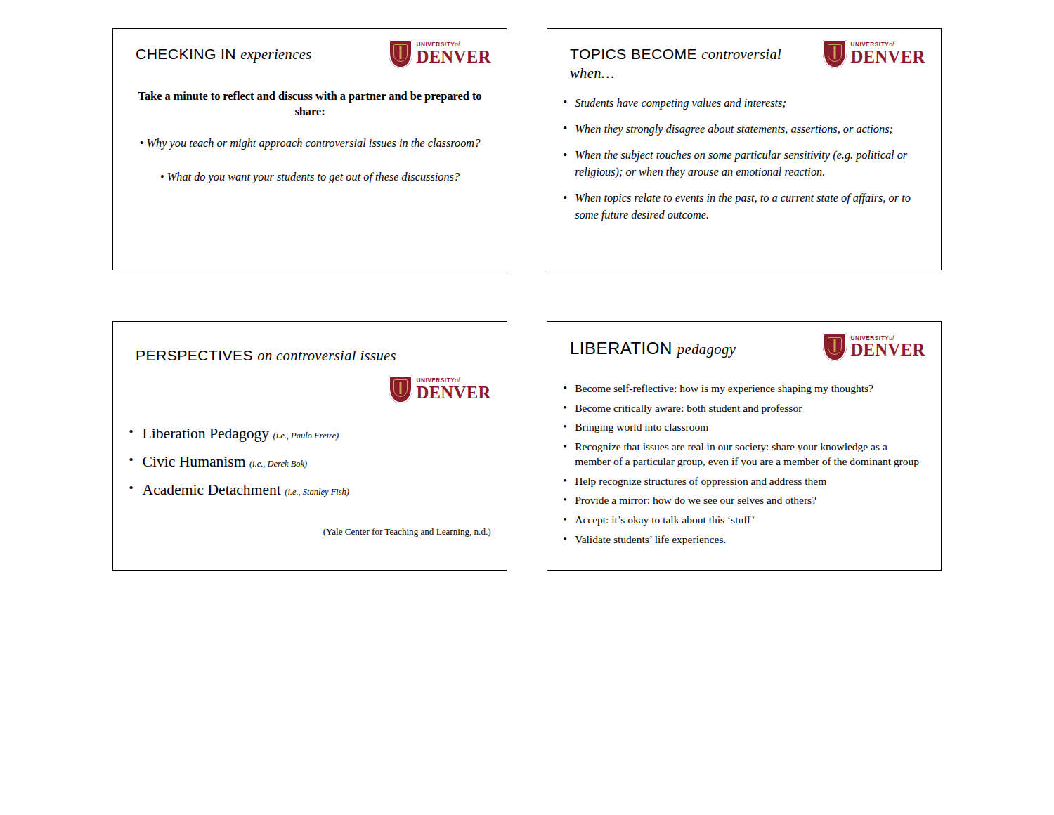CHECKING IN experiences
UNIVERSITYof DENVER
Take a minute to reflect and discuss with a partner and be prepared to share:
• Why you teach or might approach controversial issues in the classroom?
• What do you want your students to get out of these discussions?
TOPICS BECOME controversial when…
UNIVERSITYof DENVER
Students have competing values and interests;
When they strongly disagree about statements, assertions, or actions;
When the subject touches on some particular sensitivity (e.g. political or religious); or when they arouse an emotional reaction.
When topics relate to events in the past, to a current state of affairs, or to some future desired outcome.
UNIVERSITYof DENVER
PERSPECTIVES on controversial issues
Liberation Pedagogy (i.e., Paulo Freire)
Civic Humanism (i.e., Derek Bok)
Academic Detachment (i.e., Stanley Fish)
(Yale Center for Teaching and Learning, n.d.)
LIBERATION pedagogy
UNIVERSITYof DENVER
Become self-reflective: how is my experience shaping my thoughts?
Become critically aware: both student and professor
Bringing world into classroom
Recognize that issues are real in our society: share your knowledge as a member of a particular group, even if you are a member of the dominant group
Help recognize structures of oppression and address them
Provide a mirror: how do we see our selves and others?
Accept: it’s okay to talk about this ‘stuff’
Validate students’ life experiences.